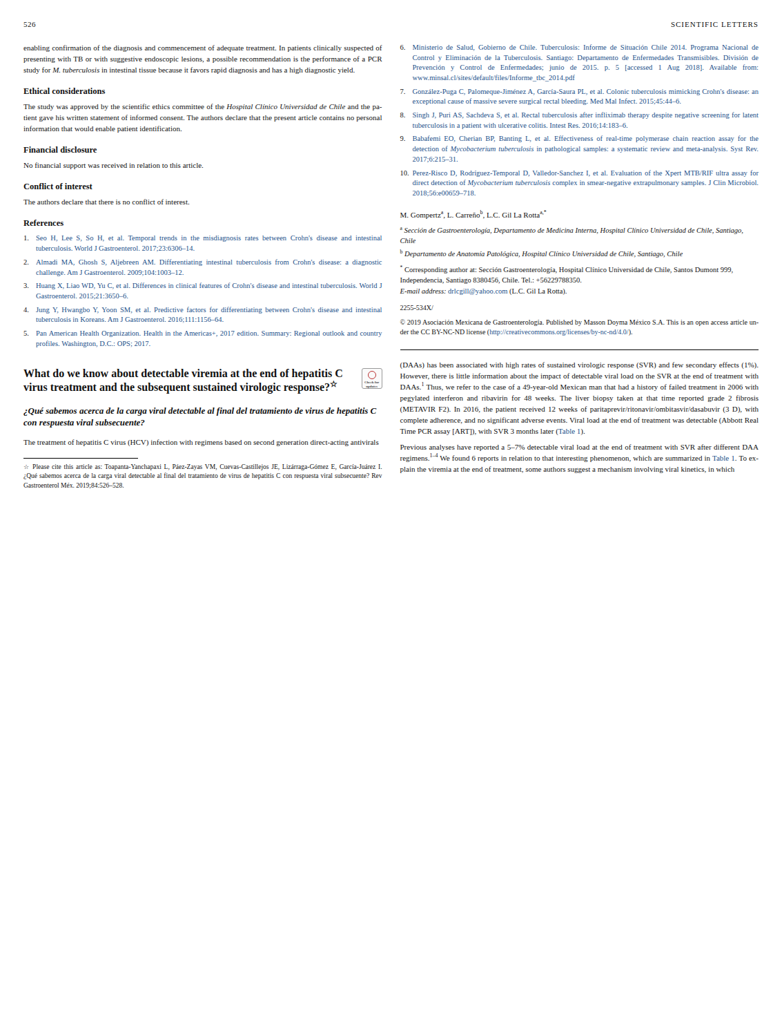526 Scientific Letters
enabling confirmation of the diagnosis and commencement of adequate treatment. In patients clinically suspected of presenting with TB or with suggestive endoscopic lesions, a possible recommendation is the performance of a PCR study for M. tuberculosis in intestinal tissue because it favors rapid diagnosis and has a high diagnostic yield.
Ethical considerations
The study was approved by the scientific ethics committee of the Hospital Clínico Universidad de Chile and the patient gave his written statement of informed consent. The authors declare that the present article contains no personal information that would enable patient identification.
Financial disclosure
No financial support was received in relation to this article.
Conflict of interest
The authors declare that there is no conflict of interest.
References
Seo H, Lee S, So H, et al. Temporal trends in the misdiagnosis rates between Crohn's disease and intestinal tuberculosis. World J Gastroenterol. 2017;23:6306–14.
Almadi MA, Ghosh S, Aljebreen AM. Differentiating intestinal tuberculosis from Crohn's disease: a diagnostic challenge. Am J Gastroenterol. 2009;104:1003–12.
Huang X, Liao WD, Yu C, et al. Differences in clinical features of Crohn's disease and intestinal tuberculosis. World J Gastroenterol. 2015;21:3650–6.
Jung Y, Hwangbo Y, Yoon SM, et al. Predictive factors for differentiating between Crohn's disease and intestinal tuberculosis in Koreans. Am J Gastroenterol. 2016;111:1156–64.
Pan American Health Organization. Health in the Americas+, 2017 edition. Summary: Regional outlook and country profiles. Washington, D.C.: OPS; 2017.
What do we know about detectable viremia at the end of hepatitis C virus treatment and the subsequent sustained virologic response?☆ Check for
updates
¿Qué sabemos acerca de la carga viral detectable al final del tratamiento de virus de hepatitis C con respuesta viral subsecuente?
The treatment of hepatitis C virus (HCV) infection with regimens based on second generation direct-acting antivirals
☆ Please cite this article as: Toapanta-Yanchapaxi L, Páez-Zayas VM, Cuevas-Castillejos JE, Lizárraga-Gómez E, García-Juárez I. ¿Qué sabemos acerca de la carga viral detectable al final del tratamiento de virus de hepatitis C con respuesta viral subsecuente? Rev Gastroenterol Méx. 2019;84:526–528.
Ministerio de Salud, Gobierno de Chile. Tuberculosis: Informe de Situación Chile 2014. Programa Nacional de Control y Eliminación de la Tuberculosis. Santiago: Departamento de Enfermedades Transmisibles. División de Prevención y Control de Enfermedades; junio de 2015. p. 5 [accessed 1 Aug 2018]. Available from: www.minsal.cl/sites/default/files/Informe_tbc_2014.pdf
González-Puga C, Palomeque-Jiménez A, García-Saura PL, et al. Colonic tuberculosis mimicking Crohn's disease: an exceptional cause of massive severe surgical rectal bleeding. Med Mal Infect. 2015;45:44–6.
Singh J, Puri AS, Sachdeva S, et al. Rectal tuberculosis after infliximab therapy despite negative screening for latent tuberculosis in a patient with ulcerative colitis. Intest Res. 2016;14:183–6.
Babafemi EO, Cherian BP, Banting L, et al. Effectiveness of real-time polymerase chain reaction assay for the detection of Mycobacterium tuberculosis in pathological samples: a systematic review and meta-analysis. Syst Rev. 2017;6:215–31.
Perez-Risco D, Rodríguez-Temporal D, Valledor-Sanchez I, et al. Evaluation of the Xpert MTB/RIF ultra assay for direct detection of Mycobacterium tuberculosis complex in smear-negative extrapulmonary samples. J Clin Microbiol. 2018;56:e00659–718.
M. Gompertza, L. Carreñob, L.C. Gil La Rottaa,*
a Sección de Gastroenterología, Departamento de Medicina Interna, Hospital Clínico Universidad de Chile, Santiago, Chile
b Departamento de Anatomía Patológica, Hospital Clínico Universidad de Chile, Santiago, Chile
* Corresponding author at: Sección Gastroenterología, Hospital Clínico Universidad de Chile, Santos Dumont 999, Independencia, Santiago 8380456, Chile. Tel.: +56229788350.
E-mail address: drlcgill@yahoo.com (L.C. Gil La Rotta).
2255-534X/
© 2019 Asociación Mexicana de Gastroenterología. Published by Masson Doyma México S.A. This is an open access article under the CC BY-NC-ND license (http://creativecommons.org/licenses/by-nc-nd/4.0/).
(DAAs) has been associated with high rates of sustained virologic response (SVR) and few secondary effects (1%). However, there is little information about the impact of detectable viral load on the SVR at the end of treatment with DAAs.1 Thus, we refer to the case of a 49-year-old Mexican man that had a history of failed treatment in 2006 with pegylated interferon and ribavirin for 48 weeks. The liver biopsy taken at that time reported grade 2 fibrosis (METAVIR F2). In 2016, the patient received 12 weeks of paritaprevir/ritonavir/ombitasvir/dasabuvir (3 D), with complete adherence, and no significant adverse events. Viral load at the end of treatment was detectable (Abbott Real Time PCR assay [ART]), with SVR 3 months later (Table 1).
Previous analyses have reported a 5–7% detectable viral load at the end of treatment with SVR after different DAA regimens.1–4 We found 6 reports in relation to that interesting phenomenon, which are summarized in Table 1. To explain the viremia at the end of treatment, some authors suggest a mechanism involving viral kinetics, in which